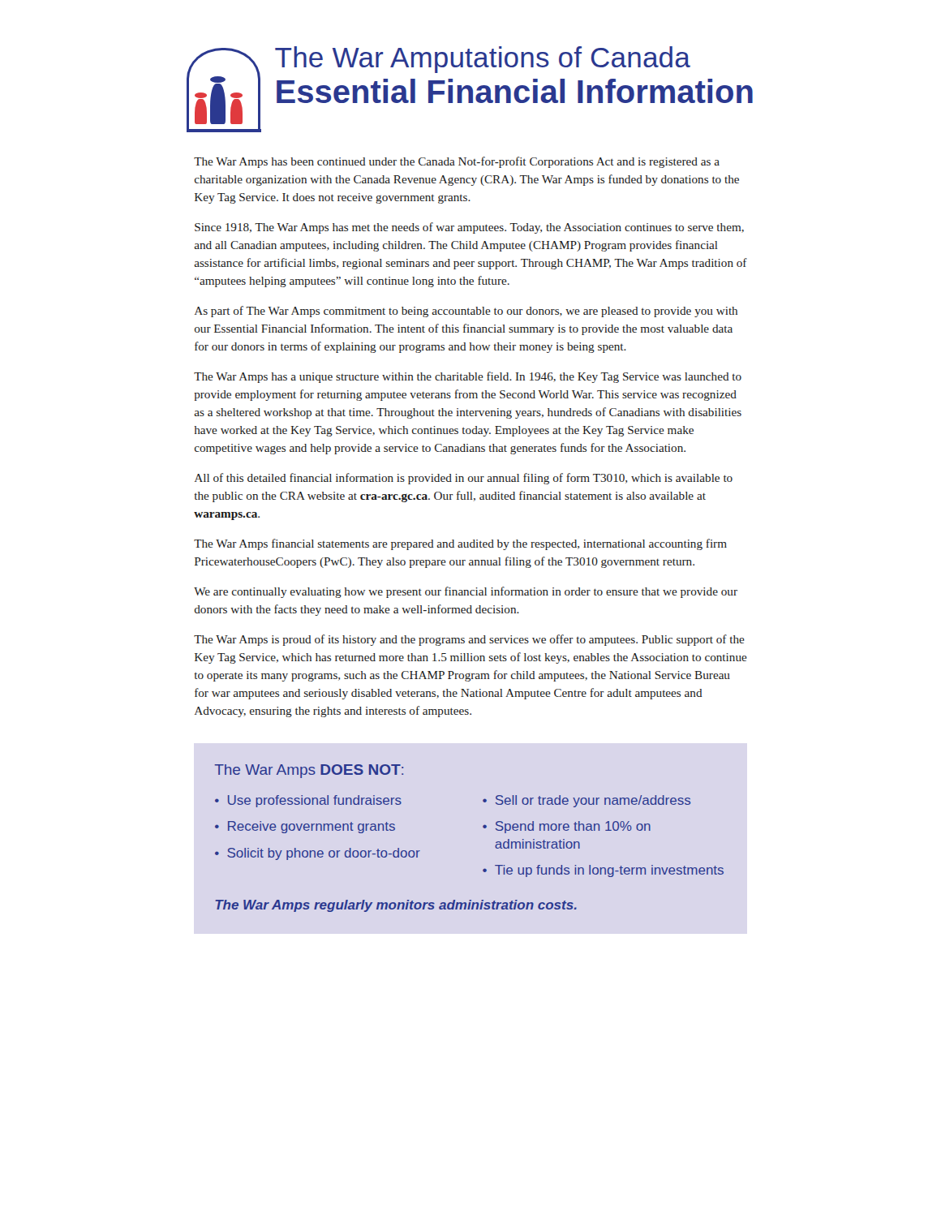The War Amputations of Canada
Essential Financial Information
The War Amps has been continued under the Canada Not-for-profit Corporations Act and is registered as a charitable organization with the Canada Revenue Agency (CRA). The War Amps is funded by donations to the Key Tag Service. It does not receive government grants.
Since 1918, The War Amps has met the needs of war amputees. Today, the Association continues to serve them, and all Canadian amputees, including children. The Child Amputee (CHAMP) Program provides financial assistance for artificial limbs, regional seminars and peer support. Through CHAMP, The War Amps tradition of “amputees helping amputees” will continue long into the future.
As part of The War Amps commitment to being accountable to our donors, we are pleased to provide you with our Essential Financial Information. The intent of this financial summary is to provide the most valuable data for our donors in terms of explaining our programs and how their money is being spent.
The War Amps has a unique structure within the charitable field. In 1946, the Key Tag Service was launched to provide employment for returning amputee veterans from the Second World War. This service was recognized as a sheltered workshop at that time. Throughout the intervening years, hundreds of Canadians with disabilities have worked at the Key Tag Service, which continues today. Employees at the Key Tag Service make competitive wages and help provide a service to Canadians that generates funds for the Association.
All of this detailed financial information is provided in our annual filing of form T3010, which is available to the public on the CRA website at cra-arc.gc.ca. Our full, audited financial statement is also available at waramps.ca.
The War Amps financial statements are prepared and audited by the respected, international accounting firm PricewaterhouseCoopers (PwC). They also prepare our annual filing of the T3010 government return.
We are continually evaluating how we present our financial information in order to ensure that we provide our donors with the facts they need to make a well-informed decision.
The War Amps is proud of its history and the programs and services we offer to amputees. Public support of the Key Tag Service, which has returned more than 1.5 million sets of lost keys, enables the Association to continue to operate its many programs, such as the CHAMP Program for child amputees, the National Service Bureau for war amputees and seriously disabled veterans, the National Amputee Centre for adult amputees and Advocacy, ensuring the rights and interests of amputees.
The War Amps DOES NOT:
Use professional fundraisers
Receive government grants
Solicit by phone or door-to-door
Sell or trade your name/address
Spend more than 10% on administration
Tie up funds in long-term investments
The War Amps regularly monitors administration costs.